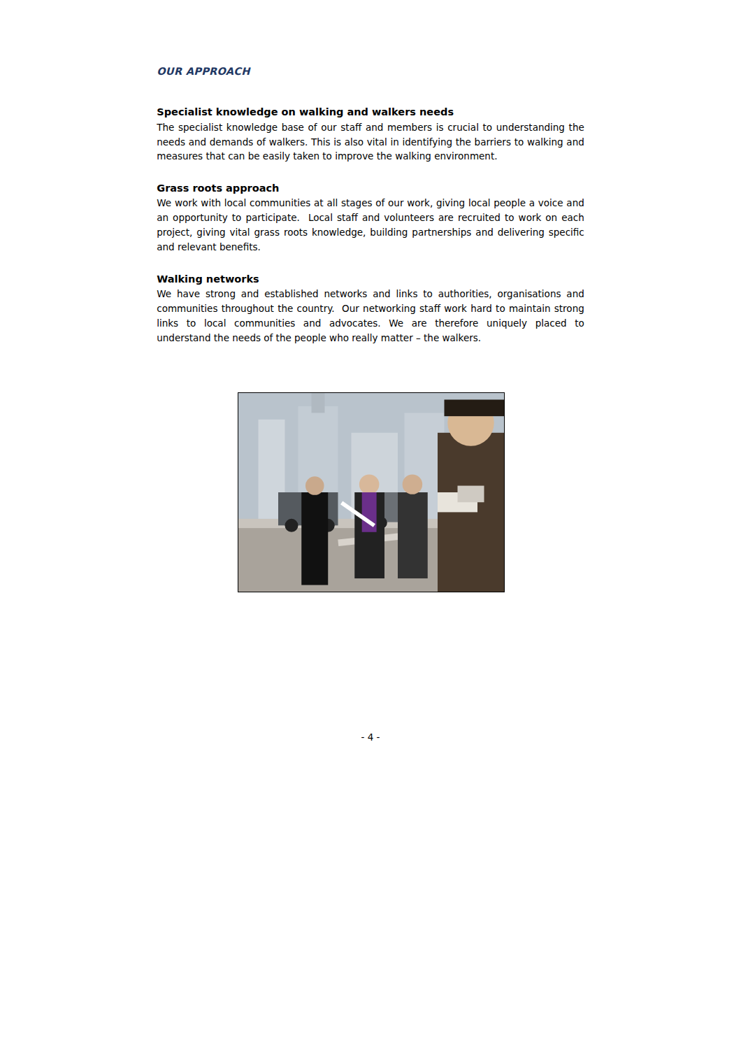OUR APPROACH
Specialist knowledge on walking and walkers needs
The specialist knowledge base of our staff and members is crucial to understanding the needs and demands of walkers. This is also vital in identifying the barriers to walking and measures that can be easily taken to improve the walking environment.
Grass roots approach
We work with local communities at all stages of our work, giving local people a voice and an opportunity to participate. Local staff and volunteers are recruited to work on each project, giving vital grass roots knowledge, building partnerships and delivering specific and relevant benefits.
Walking networks
We have strong and established networks and links to authorities, organisations and communities throughout the country. Our networking staff work hard to maintain strong links to local communities and advocates. We are therefore uniquely placed to understand the needs of the people who really matter – the walkers.
- 4 -